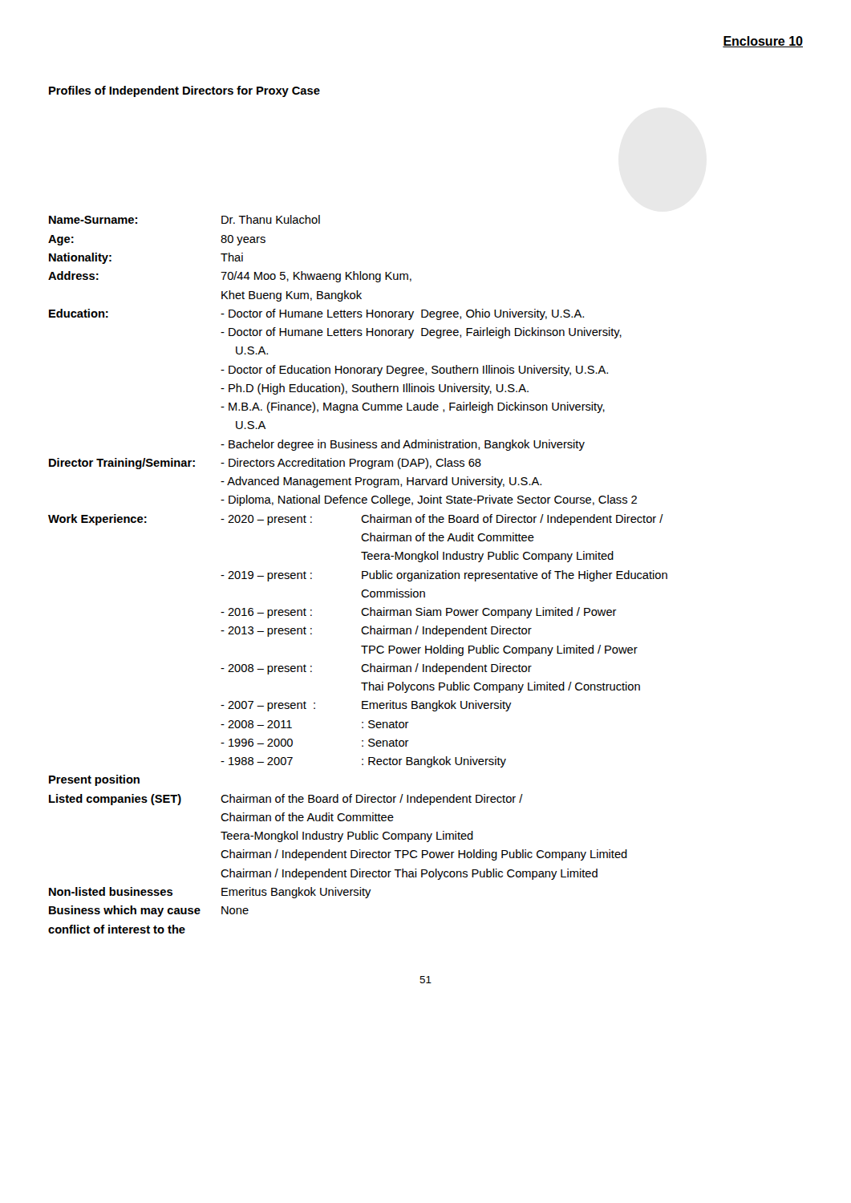Enclosure 10
Profiles of Independent Directors for Proxy Case
| Name-Surname: | Dr. Thanu Kulachol |
| Age: | 80 years |
| Nationality: | Thai |
| Address: | 70/44 Moo 5, Khwaeng Khlong Kum, |
| | Khet Bueng Kum, Bangkok |
| Education: | - Doctor of Humane Letters Honorary Degree, Ohio University, U.S.A. |
| | - Doctor of Humane Letters Honorary Degree, Fairleigh Dickinson University, |
| | U.S.A. |
| | - Doctor of Education Honorary Degree, Southern Illinois University, U.S.A. |
| | - Ph.D (High Education), Southern Illinois University, U.S.A. |
| | - M.B.A. (Finance), Magna Cumme Laude , Fairleigh Dickinson University, |
| | U.S.A |
| | - Bachelor degree in Business and Administration, Bangkok University |
| Director Training/Seminar: | - Directors Accreditation Program (DAP), Class 68 |
| | - Advanced Management Program, Harvard University, U.S.A. |
| | - Diploma, National Defence College, Joint State-Private Sector Course, Class 2 |
| Work Experience: | - 2020 – present : Chairman of the Board of Director / Independent Director / |
| | Chairman of the Audit Committee |
| | Teera-Mongkol Industry Public Company Limited |
| | - 2019 – present : Public organization representative of The Higher Education |
| | Commission |
| | - 2016 – present : Chairman Siam Power Company Limited / Power |
| | - 2013 – present : Chairman / Independent Director |
| | TPC Power Holding Public Company Limited / Power |
| | - 2008 – present : Chairman / Independent Director |
| | Thai Polycons Public Company Limited / Construction |
| | - 2007 – present : Emeritus Bangkok University |
| | - 2008 – 2011 : Senator |
| | - 1996 – 2000 : Senator |
| | - 1988 – 2007 : Rector Bangkok University |
| Present position | |
| Listed companies (SET) | Chairman of the Board of Director / Independent Director / |
| | Chairman of the Audit Committee |
| | Teera-Mongkol Industry Public Company Limited |
| | Chairman / Independent Director TPC Power Holding Public Company Limited |
| | Chairman / Independent Director Thai Polycons Public Company Limited |
| Non-listed businesses | Emeritus Bangkok University |
| Business which may cause | None |
| conflict of interest to the | |
51